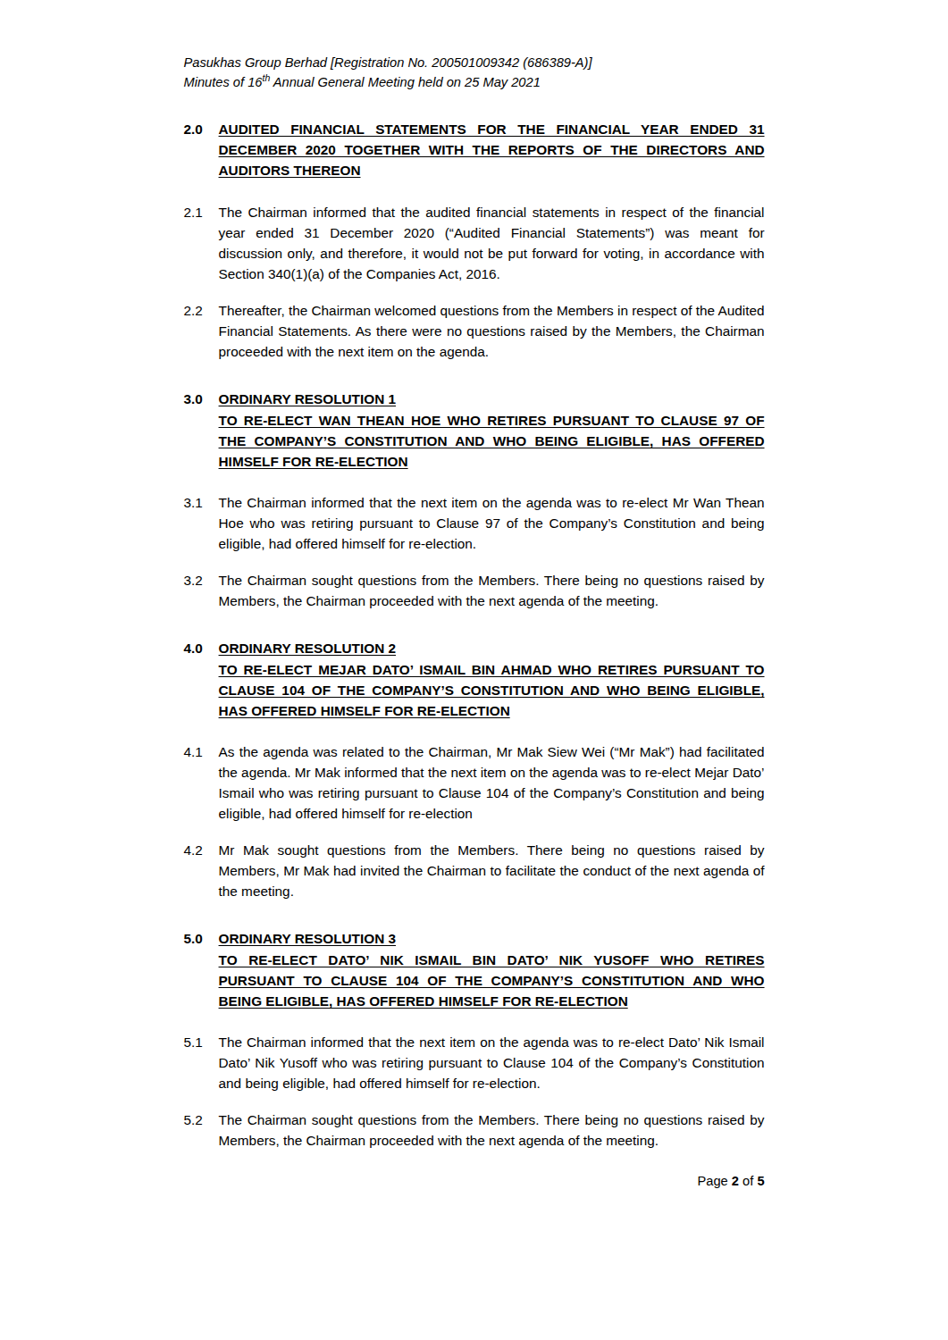Pasukhas Group Berhad [Registration No. 200501009342 (686389-A)]
Minutes of 16th Annual General Meeting held on 25 May 2021
2.0
AUDITED FINANCIAL STATEMENTS FOR THE FINANCIAL YEAR ENDED 31 DECEMBER 2020 TOGETHER WITH THE REPORTS OF THE DIRECTORS AND AUDITORS THEREON
2.1
The Chairman informed that the audited financial statements in respect of the financial year ended 31 December 2020 (“Audited Financial Statements”) was meant for discussion only, and therefore, it would not be put forward for voting, in accordance with Section 340(1)(a) of the Companies Act, 2016.
2.2
Thereafter, the Chairman welcomed questions from the Members in respect of the Audited Financial Statements. As there were no questions raised by the Members, the Chairman proceeded with the next item on the agenda.
3.0
ORDINARY RESOLUTION 1
TO RE-ELECT WAN THEAN HOE WHO RETIRES PURSUANT TO CLAUSE 97 OF THE COMPANY’S CONSTITUTION AND WHO BEING ELIGIBLE, HAS OFFERED HIMSELF FOR RE-ELECTION
3.1
The Chairman informed that the next item on the agenda was to re-elect Mr Wan Thean Hoe who was retiring pursuant to Clause 97 of the Company’s Constitution and being eligible, had offered himself for re-election.
3.2
The Chairman sought questions from the Members. There being no questions raised by Members, the Chairman proceeded with the next agenda of the meeting.
4.0
ORDINARY RESOLUTION 2
TO RE-ELECT MEJAR DATO’ ISMAIL BIN AHMAD WHO RETIRES PURSUANT TO CLAUSE 104 OF THE COMPANY’S CONSTITUTION AND WHO BEING ELIGIBLE, HAS OFFERED HIMSELF FOR RE-ELECTION
4.1
As the agenda was related to the Chairman, Mr Mak Siew Wei (“Mr Mak”) had facilitated the agenda. Mr Mak informed that the next item on the agenda was to re-elect Mejar Dato’ Ismail who was retiring pursuant to Clause 104 of the Company’s Constitution and being eligible, had offered himself for re-election
4.2
Mr Mak sought questions from the Members. There being no questions raised by Members, Mr Mak had invited the Chairman to facilitate the conduct of the next agenda of the meeting.
5.0
ORDINARY RESOLUTION 3
TO RE-ELECT DATO’ NIK ISMAIL BIN DATO’ NIK YUSOFF WHO RETIRES PURSUANT TO CLAUSE 104 OF THE COMPANY’S CONSTITUTION AND WHO BEING ELIGIBLE, HAS OFFERED HIMSELF FOR RE-ELECTION
5.1
The Chairman informed that the next item on the agenda was to re-elect Dato’ Nik Ismail Dato’ Nik Yusoff who was retiring pursuant to Clause 104 of the Company’s Constitution and being eligible, had offered himself for re-election.
5.2
The Chairman sought questions from the Members. There being no questions raised by Members, the Chairman proceeded with the next agenda of the meeting.
Page 2 of 5